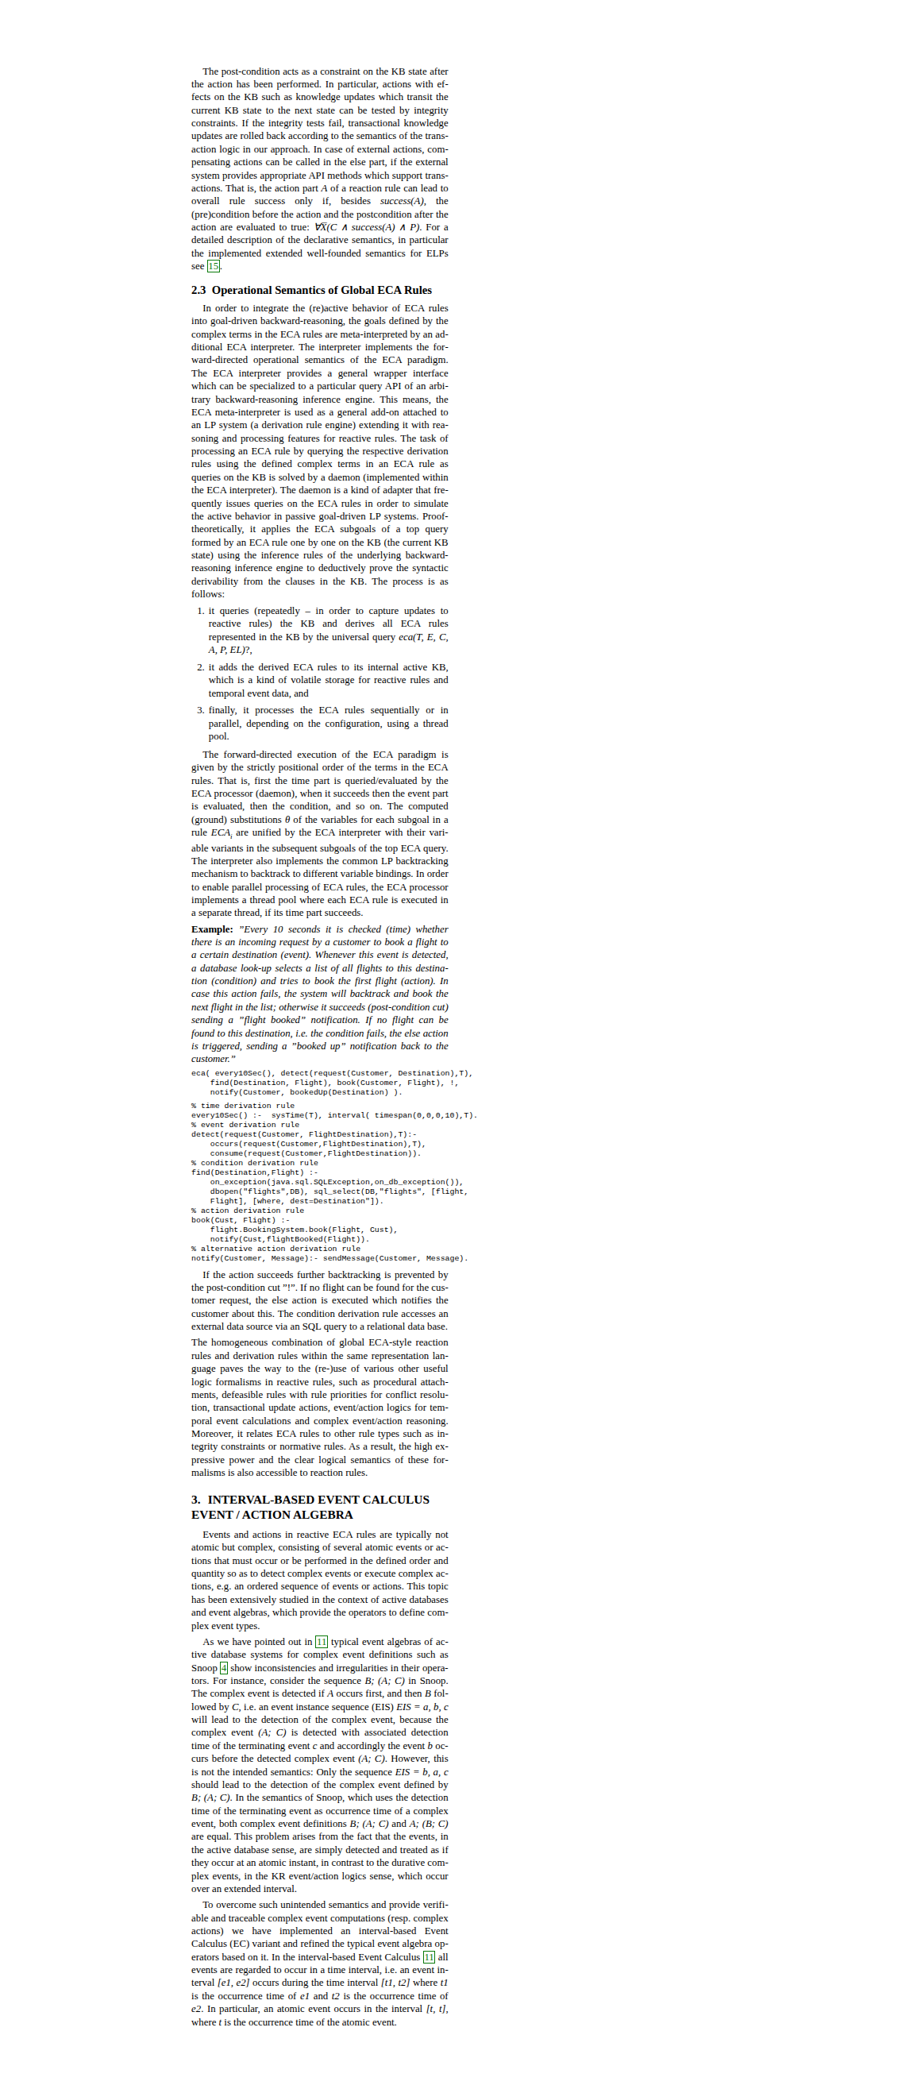The post-condition acts as a constraint on the KB state after the action has been performed. In particular, actions with effects on the KB such as knowledge updates which transit the current KB state to the next state can be tested by integrity constraints. If the integrity tests fail, transactional knowledge updates are rolled back according to the semantics of the transaction logic in our approach. In case of external actions, compensating actions can be called in the else part, if the external system provides appropriate API methods which support transactions. That is, the action part A of a reaction rule can lead to overall rule success only if, besides success(A), the (pre)condition before the action and the postcondition after the action are evaluated to true: ∀X̅(C ∧ success(A) ∧ P). For a detailed description of the declarative semantics, in particular the implemented extended well-founded semantics for ELPs see 15.
2.3 Operational Semantics of Global ECA Rules
In order to integrate the (re)active behavior of ECA rules into goal-driven backward-reasoning, the goals defined by the complex terms in the ECA rules are meta-interpreted by an additional ECA interpreter. The interpreter implements the forward-directed operational semantics of the ECA paradigm. The ECA interpreter provides a general wrapper interface which can be specialized to a particular query API of an arbitrary backward-reasoning inference engine. This means, the ECA meta-interpreter is used as a general add-on attached to an LP system (a derivation rule engine) extending it with reasoning and processing features for reactive rules. The task of processing an ECA rule by querying the respective derivation rules using the defined complex terms in an ECA rule as queries on the KB is solved by a daemon (implemented within the ECA interpreter). The daemon is a kind of adapter that frequently issues queries on the ECA rules in order to simulate the active behavior in passive goal-driven LP systems. Proof-theoretically, it applies the ECA subgoals of a top query formed by an ECA rule one by one on the KB (the current KB state) using the inference rules of the underlying backward-reasoning inference engine to deductively prove the syntactic derivability from the clauses in the KB. The process is as follows:
it queries (repeatedly – in order to capture updates to reactive rules) the KB and derives all ECA rules represented in the KB by the universal query eca(T, E, C, A, P, EL)?,
it adds the derived ECA rules to its internal active KB, which is a kind of volatile storage for reactive rules and temporal event data, and
finally, it processes the ECA rules sequentially or in parallel, depending on the configuration, using a thread pool.
The forward-directed execution of the ECA paradigm is given by the strictly positional order of the terms in the ECA rules. That is, first the time part is queried/evaluated by the ECA processor (daemon), when it succeeds then the event part is evaluated, then the condition, and so on. The computed (ground) substitutions θ of the variables for each subgoal in a rule ECAi are unified by the ECA interpreter with their variable variants in the subsequent subgoals of the top ECA query. The interpreter also implements the common LP backtracking mechanism to backtrack to different variable bindings. In order to enable parallel processing of ECA rules, the ECA processor implements a thread pool where each ECA rule is executed in a separate thread, if its time part succeeds.
Example: ”Every 10 seconds it is checked (time) whether there is an incoming request by a customer to book a flight to a certain destination (event). Whenever this event is detected, a database look-up selects a list of all flights to this destination (condition) and tries to book the first flight (action). In case this action fails, the system will backtrack and book the next flight in the list; otherwise it succeeds (post-condition cut) sending a ”flight booked” notification. If no flight can be found to this destination, i.e. the condition fails, the else action is triggered, sending a ”booked up” notification back to the customer.”
eca( every10Sec(), detect(request(Customer, Destination),T),
    find(Destination, Flight), book(Customer, Flight), !,
    notify(Customer, bookedUp(Destination) ).
% time derivation rule
every10Sec() :-  sysTime(T), interval( timespan(0,0,0,10),T).
% event derivation rule
detect(request(Customer, FlightDestination),T):-
    occurs(request(Customer,FlightDestination),T),
    consume(request(Customer,FlightDestination)).
% condition derivation rule
find(Destination,Flight) :-
    on_exception(java.sql.SQLException,on_db_exception()),
    dbopen("flights",DB), sql_select(DB,"flights", [flight,
    Flight], [where, dest=Destination"]).
% action derivation rule
book(Cust, Flight) :-
    flight.BookingSystem.book(Flight, Cust),
    notify(Cust,flightBooked(Flight)).
% alternative action derivation rule
notify(Customer, Message):- sendMessage(Customer, Message).
If the action succeeds further backtracking is prevented by the post-condition cut ”!”. If no flight can be found for the customer request, the else action is executed which notifies the customer about this. The condition derivation rule accesses an external data source via an SQL query to a relational data base.
The homogeneous combination of global ECA-style reaction rules and derivation rules within the same representation language paves the way to the (re-)use of various other useful logic formalisms in reactive rules, such as procedural attachments, defeasible rules with rule priorities for conflict resolution, transactional update actions, event/action logics for temporal event calculations and complex event/action reasoning. Moreover, it relates ECA rules to other rule types such as integrity constraints or normative rules. As a result, the high expressive power and the clear logical semantics of these formalisms is also accessible to reaction rules.
3. INTERVAL-BASED EVENT CALCULUS EVENT / ACTION ALGEBRA
Events and actions in reactive ECA rules are typically not atomic but complex, consisting of several atomic events or actions that must occur or be performed in the defined order and quantity so as to detect complex events or execute complex actions, e.g. an ordered sequence of events or actions. This topic has been extensively studied in the context of active databases and event algebras, which provide the operators to define complex event types.
As we have pointed out in 11 typical event algebras of active database systems for complex event definitions such as Snoop 4 show inconsistencies and irregularities in their operators. For instance, consider the sequence B; (A; C) in Snoop. The complex event is detected if A occurs first, and then B followed by C, i.e. an event instance sequence (EIS) EIS = a, b, c will lead to the detection of the complex event, because the complex event (A; C) is detected with associated detection time of the terminating event c and accordingly the event b occurs before the detected complex event (A; C). However, this is not the intended semantics: Only the sequence EIS = b, a, c should lead to the detection of the complex event defined by B; (A; C). In the semantics of Snoop, which uses the detection time of the terminating event as occurrence time of a complex event, both complex event definitions B; (A; C) and A; (B; C) are equal. This problem arises from the fact that the events, in the active database sense, are simply detected and treated as if they occur at an atomic instant, in contrast to the durative complex events, in the KR event/action logics sense, which occur over an extended interval.
To overcome such unintended semantics and provide verifiable and traceable complex event computations (resp. complex actions) we have implemented an interval-based Event Calculus (EC) variant and refined the typical event algebra operators based on it. In the interval-based Event Calculus 11 all events are regarded to occur in a time interval, i.e. an event interval [e1, e2] occurs during the time interval [t1, t2] where t1 is the occurrence time of e1 and t2 is the occurrence time of e2. In particular, an atomic event occurs in the interval [t, t], where t is the occurrence time of the atomic event.